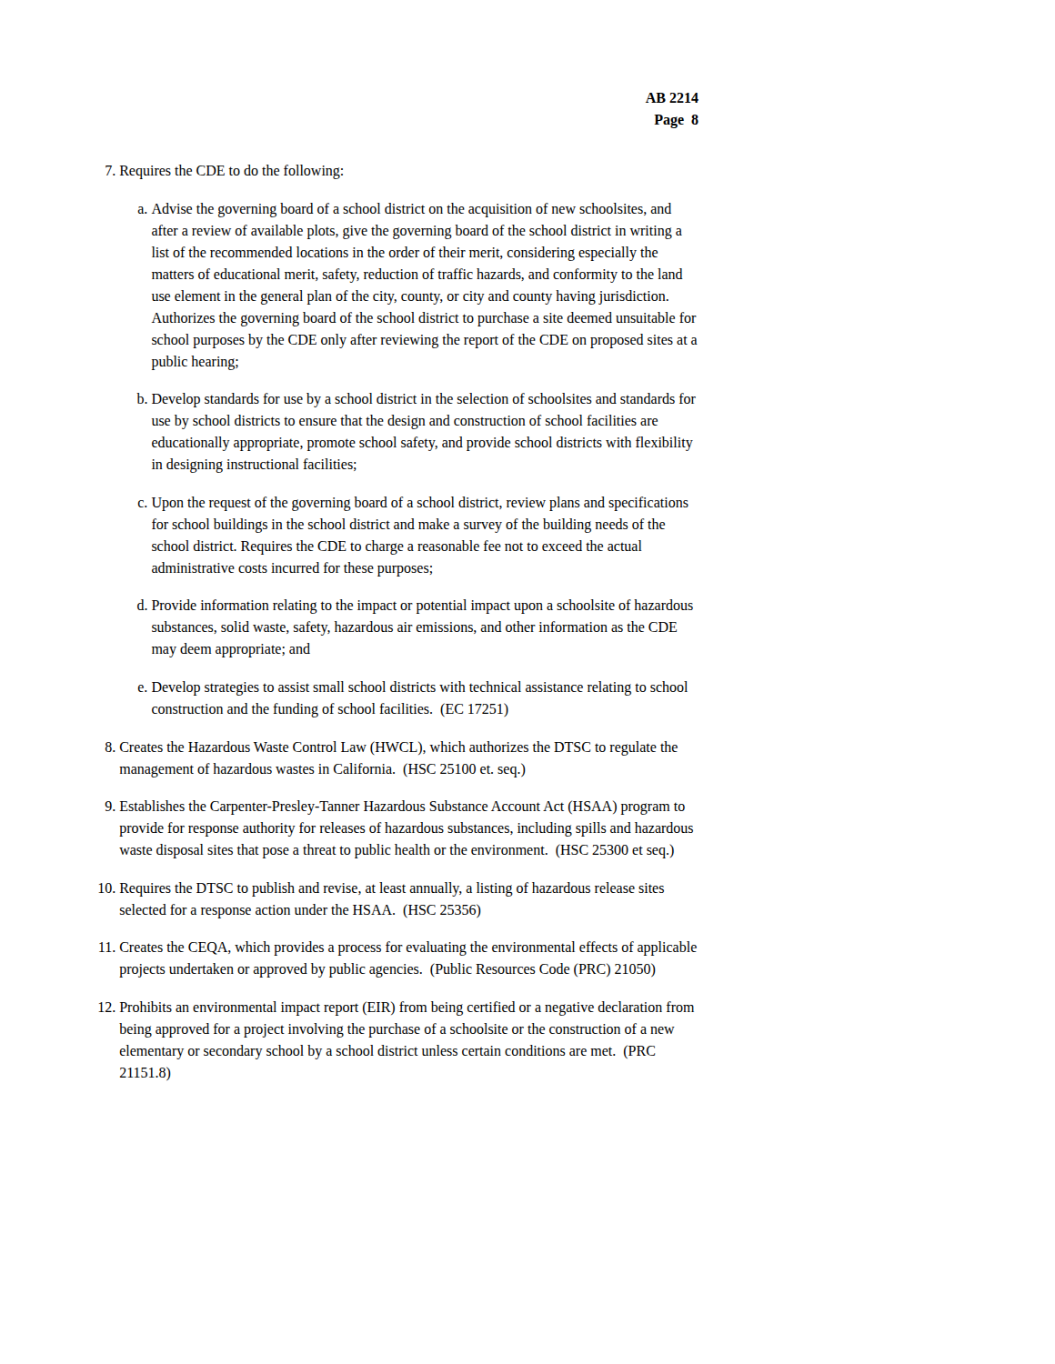AB 2214 Page 8
Requires the CDE to do the following:
Advise the governing board of a school district on the acquisition of new schoolsites, and after a review of available plots, give the governing board of the school district in writing a list of the recommended locations in the order of their merit, considering especially the matters of educational merit, safety, reduction of traffic hazards, and conformity to the land use element in the general plan of the city, county, or city and county having jurisdiction. Authorizes the governing board of the school district to purchase a site deemed unsuitable for school purposes by the CDE only after reviewing the report of the CDE on proposed sites at a public hearing;
Develop standards for use by a school district in the selection of schoolsites and standards for use by school districts to ensure that the design and construction of school facilities are educationally appropriate, promote school safety, and provide school districts with flexibility in designing instructional facilities;
Upon the request of the governing board of a school district, review plans and specifications for school buildings in the school district and make a survey of the building needs of the school district. Requires the CDE to charge a reasonable fee not to exceed the actual administrative costs incurred for these purposes;
Provide information relating to the impact or potential impact upon a schoolsite of hazardous substances, solid waste, safety, hazardous air emissions, and other information as the CDE may deem appropriate; and
Develop strategies to assist small school districts with technical assistance relating to school construction and the funding of school facilities. (EC 17251)
Creates the Hazardous Waste Control Law (HWCL), which authorizes the DTSC to regulate the management of hazardous wastes in California. (HSC 25100 et. seq.)
Establishes the Carpenter-Presley-Tanner Hazardous Substance Account Act (HSAA) program to provide for response authority for releases of hazardous substances, including spills and hazardous waste disposal sites that pose a threat to public health or the environment. (HSC 25300 et seq.)
Requires the DTSC to publish and revise, at least annually, a listing of hazardous release sites selected for a response action under the HSAA. (HSC 25356)
Creates the CEQA, which provides a process for evaluating the environmental effects of applicable projects undertaken or approved by public agencies. (Public Resources Code (PRC) 21050)
Prohibits an environmental impact report (EIR) from being certified or a negative declaration from being approved for a project involving the purchase of a schoolsite or the construction of a new elementary or secondary school by a school district unless certain conditions are met. (PRC 21151.8)